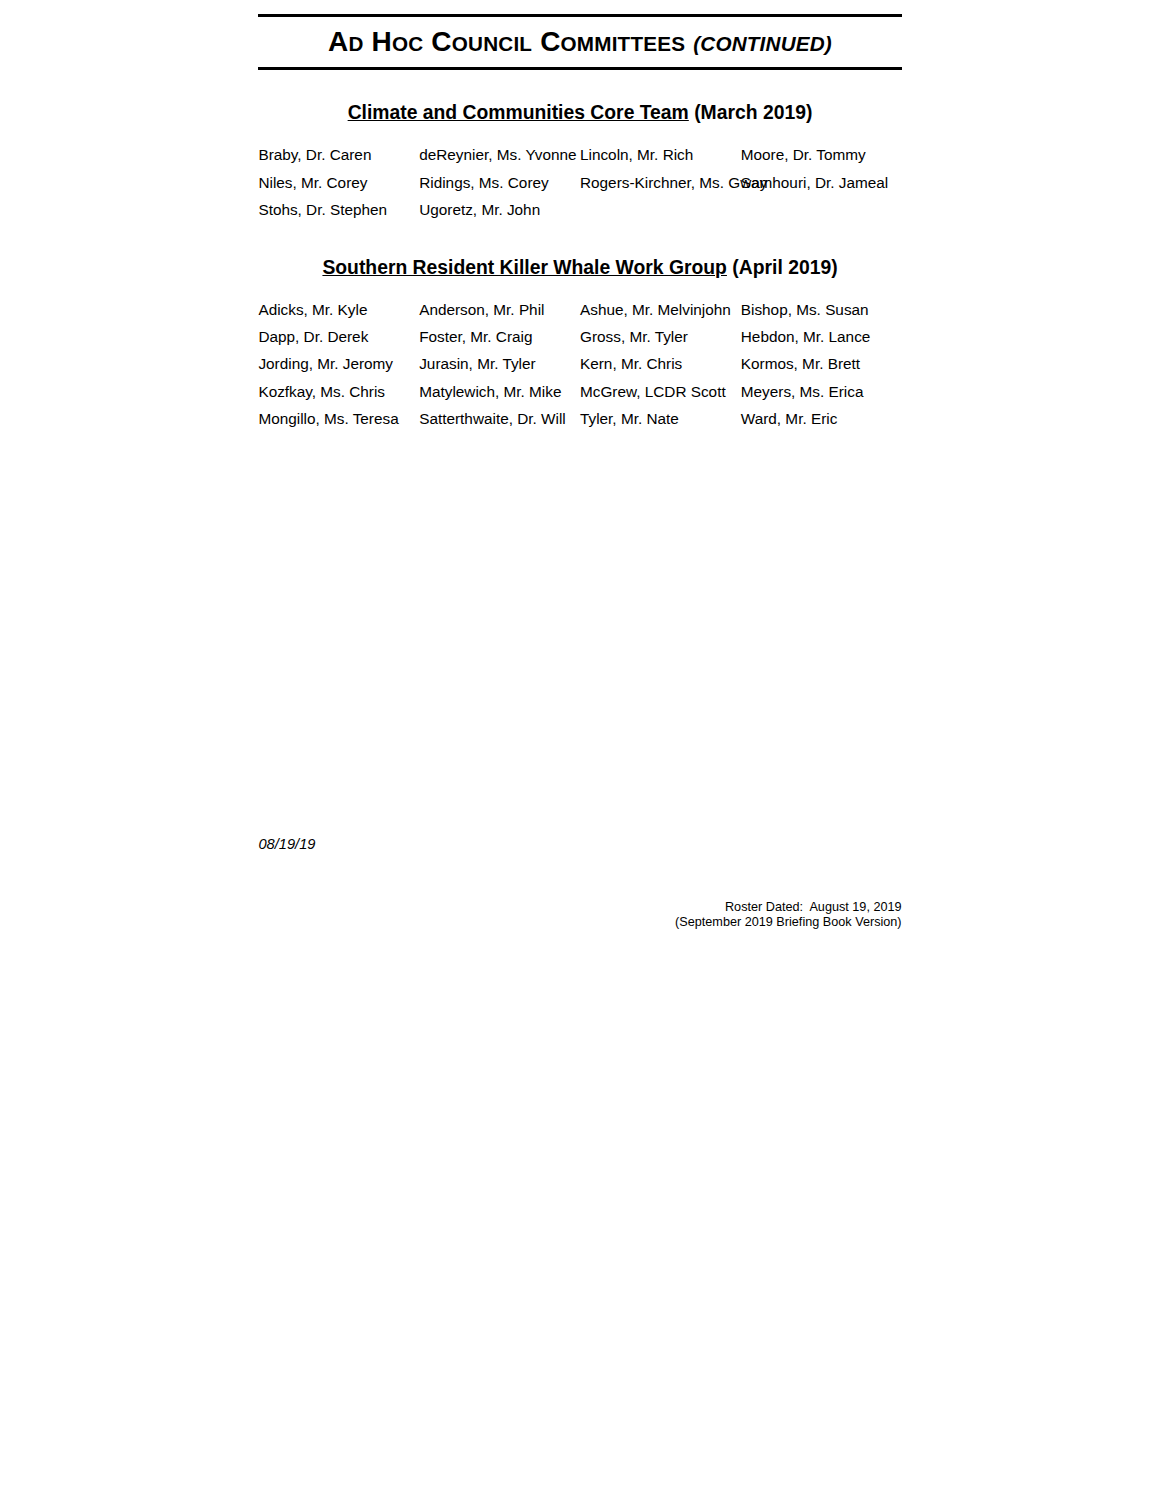AD HOC COUNCIL COMMITTEES (CONTINUED)
Climate and Communities Core Team (March 2019)
| Braby, Dr. Caren | deReynier, Ms. Yvonne | Lincoln, Mr. Rich | Moore, Dr. Tommy |
| Niles, Mr. Corey | Ridings, Ms. Corey | Rogers-Kirchner, Ms. Gway | Samhouri, Dr. Jameal |
| Stohs, Dr. Stephen | Ugoretz, Mr. John | | |
Southern Resident Killer Whale Work Group (April 2019)
| Adicks, Mr. Kyle | Anderson, Mr. Phil | Ashue, Mr. Melvinjohn | Bishop, Ms. Susan |
| Dapp, Dr. Derek | Foster, Mr. Craig | Gross, Mr. Tyler | Hebdon, Mr. Lance |
| Jording, Mr. Jeromy | Jurasin, Mr. Tyler | Kern, Mr. Chris | Kormos, Mr. Brett |
| Kozfkay, Ms. Chris | Matylewich, Mr. Mike | McGrew, LCDR Scott | Meyers, Ms. Erica |
| Mongillo, Ms. Teresa | Satterthwaite, Dr. Will | Tyler, Mr. Nate | Ward, Mr. Eric |
08/19/19
Roster Dated: August 19, 2019
(September 2019 Briefing Book Version)